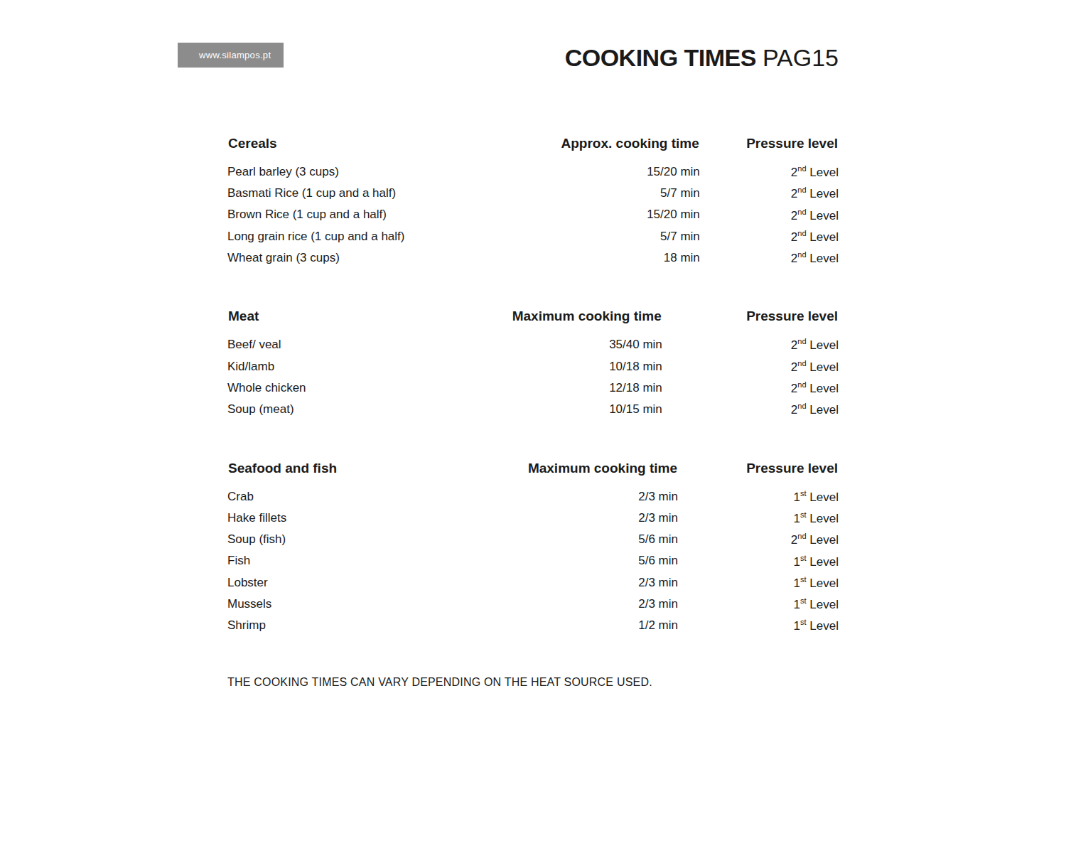www.silampos.pt
COOKING TIMES PAG15
| Cereals | Approx. cooking time | Pressure level |
| --- | --- | --- |
| Pearl barley (3 cups) | 15/20 min | 2 nd Level |
| Basmati Rice (1 cup and a half) | 5/7 min | 2 nd Level |
| Brown Rice (1 cup and a half) | 15/20 min | 2 nd Level |
| Long grain rice (1 cup and a half) | 5/7 min | 2 nd Level |
| Wheat grain (3 cups) | 18 min | 2 nd Level |
| Meat | Maximum cooking time | Pressure level |
| --- | --- | --- |
| Beef/ veal | 35/40 min | 2 nd Level |
| Kid/lamb | 10/18 min | 2 nd Level |
| Whole chicken | 12/18 min | 2 nd Level |
| Soup (meat) | 10/15 min | 2 nd Level |
| Seafood and fish | Maximum cooking time | Pressure level |
| --- | --- | --- |
| Crab | 2/3 min | 1 st Level |
| Hake fillets | 2/3 min | 1 st Level |
| Soup (fish) | 5/6 min | 2 nd Level |
| Fish | 5/6 min | 1 st Level |
| Lobster | 2/3 min | 1 st Level |
| Mussels | 2/3 min | 1 st Level |
| Shrimp | 1/2 min | 1 st Level |
THE COOKING TIMES CAN VARY DEPENDING ON THE HEAT SOURCE USED.